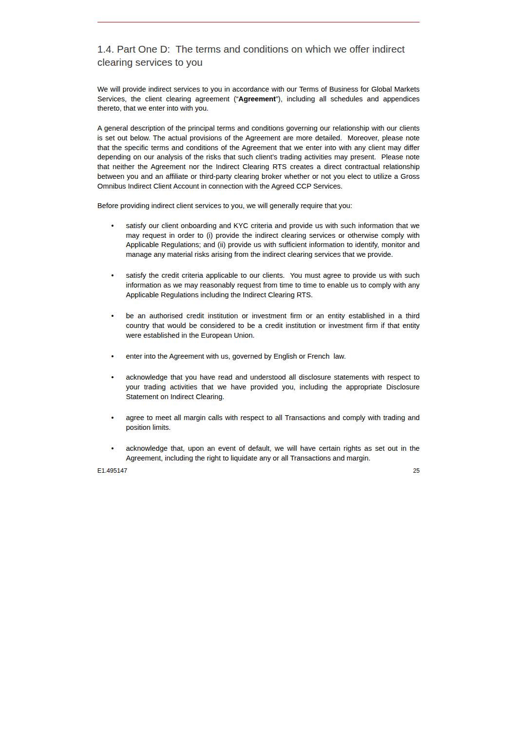1.4. Part One D: The terms and conditions on which we offer indirect clearing services to you
We will provide indirect services to you in accordance with our Terms of Business for Global Markets Services, the client clearing agreement (“Agreement”), including all schedules and appendices thereto, that we enter into with you.
A general description of the principal terms and conditions governing our relationship with our clients is set out below. The actual provisions of the Agreement are more detailed. Moreover, please note that the specific terms and conditions of the Agreement that we enter into with any client may differ depending on our analysis of the risks that such client’s trading activities may present. Please note that neither the Agreement nor the Indirect Clearing RTS creates a direct contractual relationship between you and an affiliate or third-party clearing broker whether or not you elect to utilize a Gross Omnibus Indirect Client Account in connection with the Agreed CCP Services.
Before providing indirect client services to you, we will generally require that you:
satisfy our client onboarding and KYC criteria and provide us with such information that we may request in order to (i) provide the indirect clearing services or otherwise comply with Applicable Regulations; and (ii) provide us with sufficient information to identify, monitor and manage any material risks arising from the indirect clearing services that we provide.
satisfy the credit criteria applicable to our clients. You must agree to provide us with such information as we may reasonably request from time to time to enable us to comply with any Applicable Regulations including the Indirect Clearing RTS.
be an authorised credit institution or investment firm or an entity established in a third country that would be considered to be a credit institution or investment firm if that entity were established in the European Union.
enter into the Agreement with us, governed by English or French law.
acknowledge that you have read and understood all disclosure statements with respect to your trading activities that we have provided you, including the appropriate Disclosure Statement on Indirect Clearing.
agree to meet all margin calls with respect to all Transactions and comply with trading and position limits.
acknowledge that, upon an event of default, we will have certain rights as set out in the Agreement, including the right to liquidate any or all Transactions and margin.
E1.495147 25